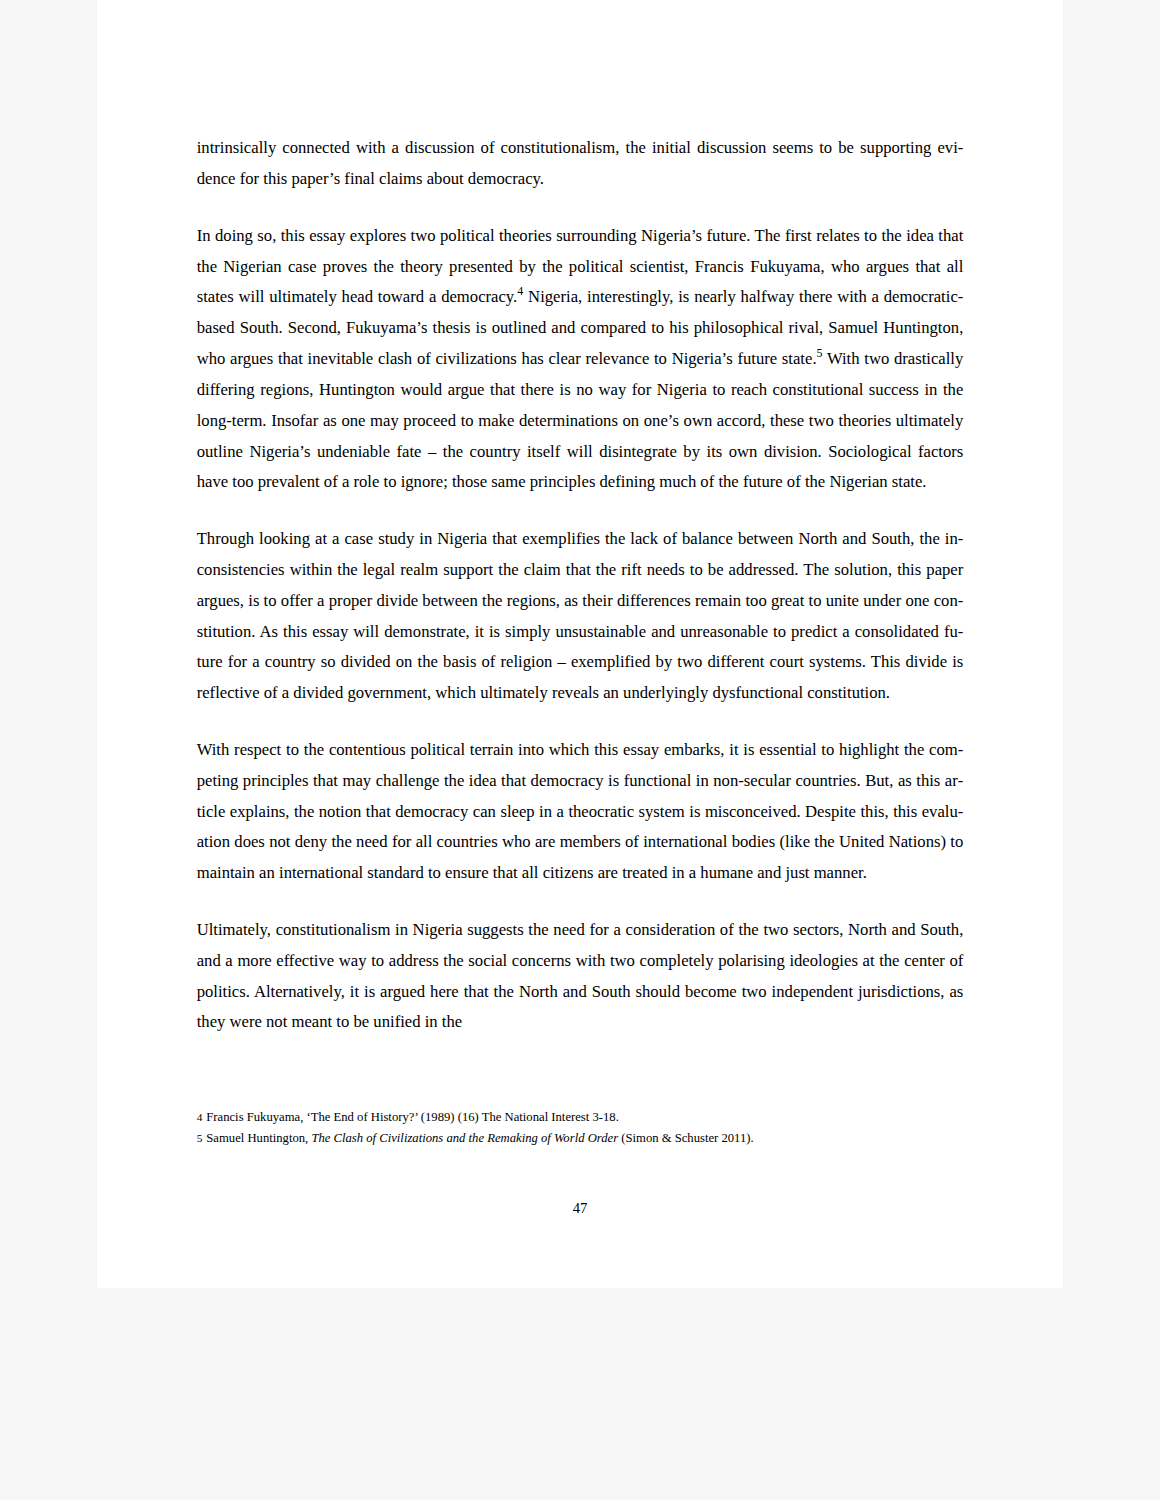intrinsically connected with a discussion of constitutionalism, the initial discussion seems to be supporting evidence for this paper’s final claims about democracy.
In doing so, this essay explores two political theories surrounding Nigeria’s future. The first relates to the idea that the Nigerian case proves the theory presented by the political scientist, Francis Fukuyama, who argues that all states will ultimately head toward a democracy.4 Nigeria, interestingly, is nearly halfway there with a democratic-based South. Second, Fukuyama’s thesis is outlined and compared to his philosophical rival, Samuel Huntington, who argues that inevitable clash of civilizations has clear relevance to Nigeria’s future state.5 With two drastically differing regions, Huntington would argue that there is no way for Nigeria to reach constitutional success in the long-term. Insofar as one may proceed to make determinations on one’s own accord, these two theories ultimately outline Nigeria’s undeniable fate – the country itself will disintegrate by its own division. Sociological factors have too prevalent of a role to ignore; those same principles defining much of the future of the Nigerian state.
Through looking at a case study in Nigeria that exemplifies the lack of balance between North and South, the inconsistencies within the legal realm support the claim that the rift needs to be addressed. The solution, this paper argues, is to offer a proper divide between the regions, as their differences remain too great to unite under one constitution. As this essay will demonstrate, it is simply unsustainable and unreasonable to predict a consolidated future for a country so divided on the basis of religion – exemplified by two different court systems. This divide is reflective of a divided government, which ultimately reveals an underlyingly dysfunctional constitution.
With respect to the contentious political terrain into which this essay embarks, it is essential to highlight the competing principles that may challenge the idea that democracy is functional in non-secular countries. But, as this article explains, the notion that democracy can sleep in a theocratic system is misconceived. Despite this, this evaluation does not deny the need for all countries who are members of international bodies (like the United Nations) to maintain an international standard to ensure that all citizens are treated in a humane and just manner.
Ultimately, constitutionalism in Nigeria suggests the need for a consideration of the two sectors, North and South, and a more effective way to address the social concerns with two completely polarising ideologies at the center of politics. Alternatively, it is argued here that the North and South should become two independent jurisdictions, as they were not meant to be unified in the
4 Francis Fukuyama, ‘The End of History?’ (1989) (16) The National Interest 3-18.
5 Samuel Huntington, The Clash of Civilizations and the Remaking of World Order (Simon & Schuster 2011).
47